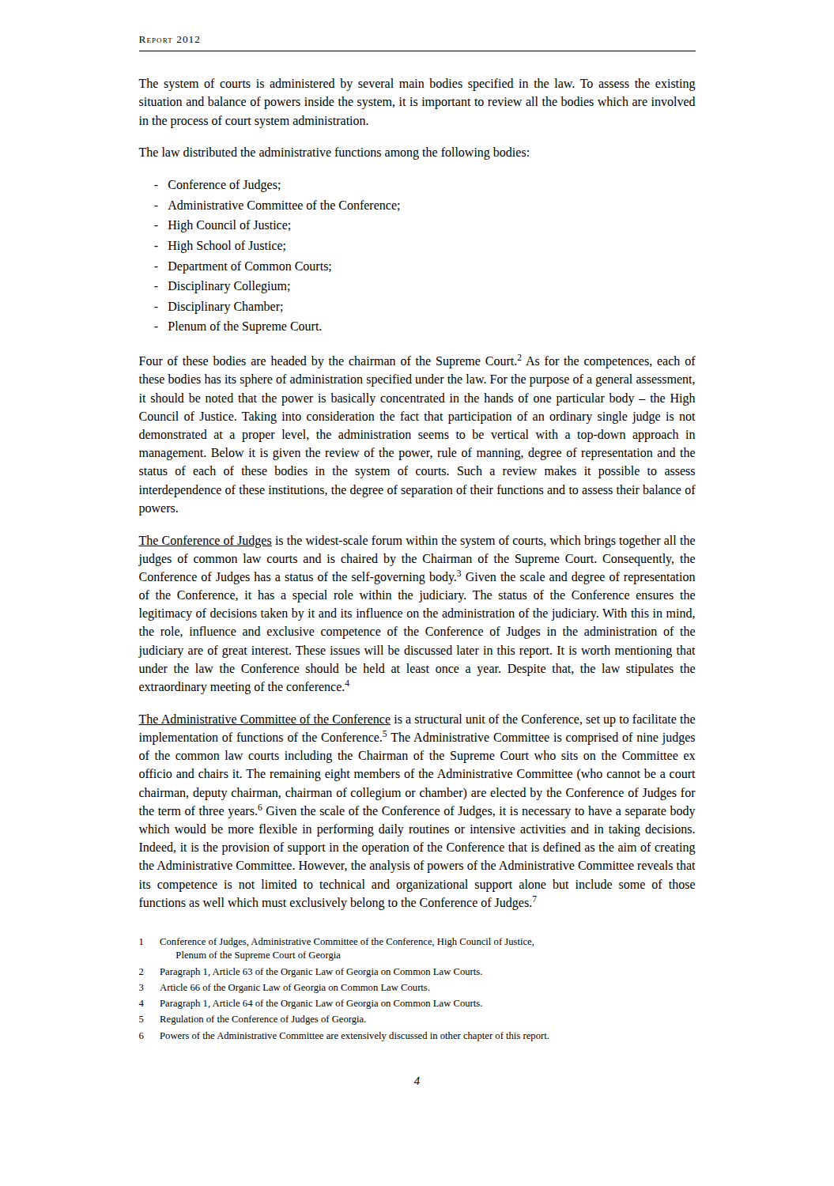Report 2012
The system of courts is administered by several main bodies specified in the law. To assess the existing situation and balance of powers inside the system, it is important to review all the bodies which are involved in the process of court system administration.
The law distributed the administrative functions among the following bodies:
Conference of Judges;
Administrative Committee of the Conference;
High Council of Justice;
High School of Justice;
Department of Common Courts;
Disciplinary Collegium;
Disciplinary Chamber;
Plenum of the Supreme Court.
Four of these bodies are headed by the chairman of the Supreme Court.2 As for the competences, each of these bodies has its sphere of administration specified under the law. For the purpose of a general assessment, it should be noted that the power is basically concentrated in the hands of one particular body – the High Council of Justice. Taking into consideration the fact that participation of an ordinary single judge is not demonstrated at a proper level, the administration seems to be vertical with a top-down approach in management. Below it is given the review of the power, rule of manning, degree of representation and the status of each of these bodies in the system of courts. Such a review makes it possible to assess interdependence of these institutions, the degree of separation of their functions and to assess their balance of powers.
The Conference of Judges is the widest-scale forum within the system of courts, which brings together all the judges of common law courts and is chaired by the Chairman of the Supreme Court. Consequently, the Conference of Judges has a status of the self-governing body.3 Given the scale and degree of representation of the Conference, it has a special role within the judiciary. The status of the Conference ensures the legitimacy of decisions taken by it and its influence on the administration of the judiciary. With this in mind, the role, influence and exclusive competence of the Conference of Judges in the administration of the judiciary are of great interest. These issues will be discussed later in this report. It is worth mentioning that under the law the Conference should be held at least once a year. Despite that, the law stipulates the extraordinary meeting of the conference.4
The Administrative Committee of the Conference is a structural unit of the Conference, set up to facilitate the implementation of functions of the Conference.5 The Administrative Committee is comprised of nine judges of the common law courts including the Chairman of the Supreme Court who sits on the Committee ex officio and chairs it. The remaining eight members of the Administrative Committee (who cannot be a court chairman, deputy chairman, chairman of collegium or chamber) are elected by the Conference of Judges for the term of three years.6 Given the scale of the Conference of Judges, it is necessary to have a separate body which would be more flexible in performing daily routines or intensive activities and in taking decisions. Indeed, it is the provision of support in the operation of the Conference that is defined as the aim of creating the Administrative Committee. However, the analysis of powers of the Administrative Committee reveals that its competence is not limited to technical and organizational support alone but include some of those functions as well which must exclusively belong to the Conference of Judges.7
Conference of Judges, Administrative Committee of the Conference, High Council of Justice,Plenum of the Supreme Court of Georgia
Paragraph 1, Article 63 of the Organic Law of Georgia on Common Law Courts.
Article 66 of the Organic Law of Georgia on Common Law Courts.
Paragraph 1, Article 64 of the Organic Law of Georgia on Common Law Courts.
Regulation of the Conference of Judges of Georgia.
Powers of the Administrative Committee are extensively discussed in other chapter of this report.
4